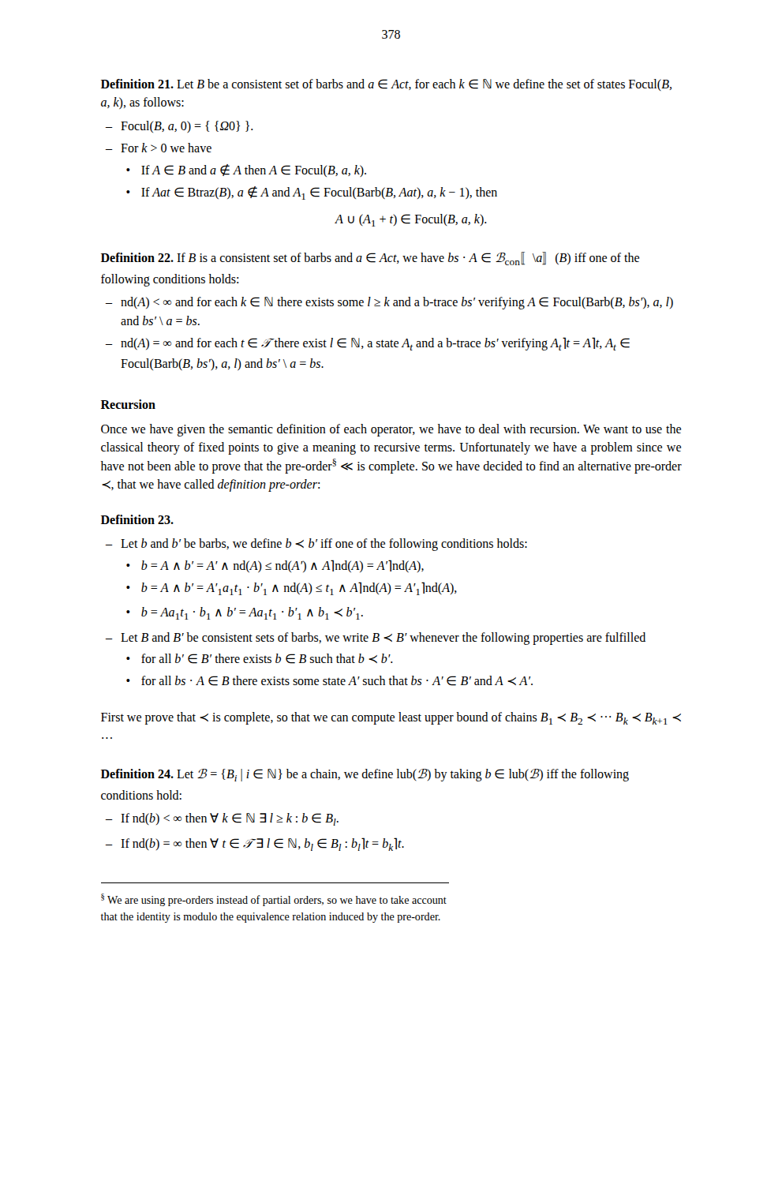378
Definition 21. Let B be a consistent set of barbs and a ∈ Act, for each k ∈ ℕ we define the set of states Focul(B, a, k), as follows:
Focul(B, a, 0) = { {Ω0} }.
For k > 0 we have
If A ∈ B and a ∉ A then A ∈ Focul(B, a, k).
If Aat ∈ Btraz(B), a ∉ A and A1 ∈ Focul(Barb(B, Aat), a, k − 1), then
A ∪ (A1 + t) ∈ Focul(B, a, k).
Definition 22. If B is a consistent set of barbs and a ∈ Act, we have bs · A ∈ ℬcon〚\a〛(B) iff one of the following conditions holds:
nd(A) < ∞ and for each k ∈ ℕ there exists some l ≥ k and a b-trace bs′ verifying A ∈ Focul(Barb(B, bs′), a, l) and bs′ \ a = bs.
nd(A) = ∞ and for each t ∈ 𝒯 there exist l ∈ ℕ, a state At and a b-trace bs′ verifying At⌉t = A⌉t, At ∈ Focul(Barb(B, bs′), a, l) and bs′ \ a = bs.
Recursion
Once we have given the semantic definition of each operator, we have to deal with recursion. We want to use the classical theory of fixed points to give a meaning to recursive terms. Unfortunately we have a problem since we have not been able to prove that the pre-order§ ≪ is complete. So we have decided to find an alternative pre-order ≺, that we have called definition pre-order:
Definition 23.
Let b and b′ be barbs, we define b ≺ b′ iff one of the following conditions holds:
b = A ∧ b′ = A′ ∧ nd(A) ≤ nd(A′) ∧ A⌉nd(A) = A′⌉nd(A),
b = A ∧ b′ = A′1a1t1 · b′1 ∧ nd(A) ≤ t1 ∧ A⌉nd(A) = A′1⌉nd(A),
b = Aa1t1 · b1 ∧ b′ = Aa1t1 · b′1 ∧ b1 ≺ b′1.
Let B and B′ be consistent sets of barbs, we write B ≺ B′ whenever the following properties are fulfilled
for all b′ ∈ B′ there exists b ∈ B such that b ≺ b′.
for all bs · A ∈ B there exists some state A′ such that bs · A′ ∈ B′ and A ≺ A′.
First we prove that ≺ is complete, so that we can compute least upper bound of chains B1 ≺ B2 ≺ ··· Bk ≺ Bk+1 ≺ ···
Definition 24. Let ℬ = {Bi | i ∈ ℕ} be a chain, we define lub(ℬ) by taking b ∈ lub(ℬ) iff the following conditions hold:
If nd(b) < ∞ then ∀ k ∈ ℕ ∃ l ≥ k : b ∈ Bl.
If nd(b) = ∞ then ∀ t ∈ 𝒯 ∃ l ∈ ℕ, bl ∈ Bl : bl⌉t = bk⌉t.
§ We are using pre-orders instead of partial orders, so we have to take account that the identity is modulo the equivalence relation induced by the pre-order.